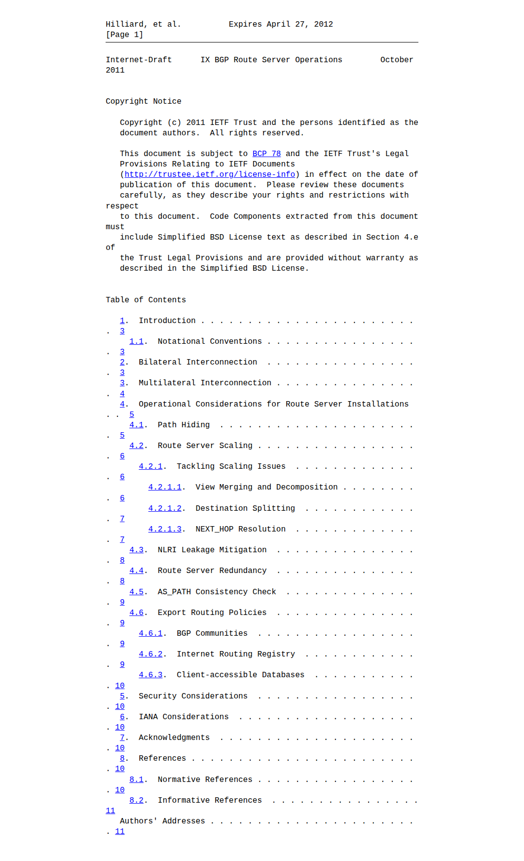Hilliard, et al.          Expires April 27, 2012                [Page 1]
Internet-Draft      IX BGP Route Server Operations        October 2011


Copyright Notice

   Copyright (c) 2011 IETF Trust and the persons identified as the
   document authors.  All rights reserved.

   This document is subject to BCP 78 and the IETF Trust's Legal
   Provisions Relating to IETF Documents
   (http://trustee.ietf.org/license-info) in effect on the date of
   publication of this document.  Please review these documents
   carefully, as they describe your rights and restrictions with respect
   to this document.  Code Components extracted from this document must
   include Simplified BSD License text as described in Section 4.e of
   the Trust Legal Provisions and are provided without warranty as
   described in the Simplified BSD License.


Table of Contents

   1.  Introduction . . . . . . . . . . . . . . . . . . . . . . . .  3
     1.1.  Notational Conventions . . . . . . . . . . . . . . . . .  3
   2.  Bilateral Interconnection  . . . . . . . . . . . . . . . . .  3
   3.  Multilateral Interconnection . . . . . . . . . . . . . . . .  4
   4.  Operational Considerations for Route Server Installations  . .  5
     4.1.  Path Hiding  . . . . . . . . . . . . . . . . . . . . . .  5
     4.2.  Route Server Scaling . . . . . . . . . . . . . . . . . .  6
       4.2.1.  Tackling Scaling Issues  . . . . . . . . . . . . . .  6
         4.2.1.1.  View Merging and Decomposition . . . . . . . . .  6
         4.2.1.2.  Destination Splitting  . . . . . . . . . . . . .  7
         4.2.1.3.  NEXT_HOP Resolution  . . . . . . . . . . . . . .  7
     4.3.  NLRI Leakage Mitigation  . . . . . . . . . . . . . . . .  8
     4.4.  Route Server Redundancy  . . . . . . . . . . . . . . . .  8
     4.5.  AS_PATH Consistency Check  . . . . . . . . . . . . . . .  9
     4.6.  Export Routing Policies  . . . . . . . . . . . . . . . .  9
       4.6.1.  BGP Communities  . . . . . . . . . . . . . . . . . .  9
       4.6.2.  Internet Routing Registry  . . . . . . . . . . . . .  9
       4.6.3.  Client-accessible Databases  . . . . . . . . . . . . 10
   5.  Security Considerations  . . . . . . . . . . . . . . . . . . 10
   6.  IANA Considerations  . . . . . . . . . . . . . . . . . . . . 10
   7.  Acknowledgments  . . . . . . . . . . . . . . . . . . . . . . 10
   8.  References . . . . . . . . . . . . . . . . . . . . . . . . . 10
     8.1.  Normative References . . . . . . . . . . . . . . . . . . 10
     8.2.  Informative References  . . . . . . . . . . . . . . . . 11
   Authors' Addresses . . . . . . . . . . . . . . . . . . . . . . . 11